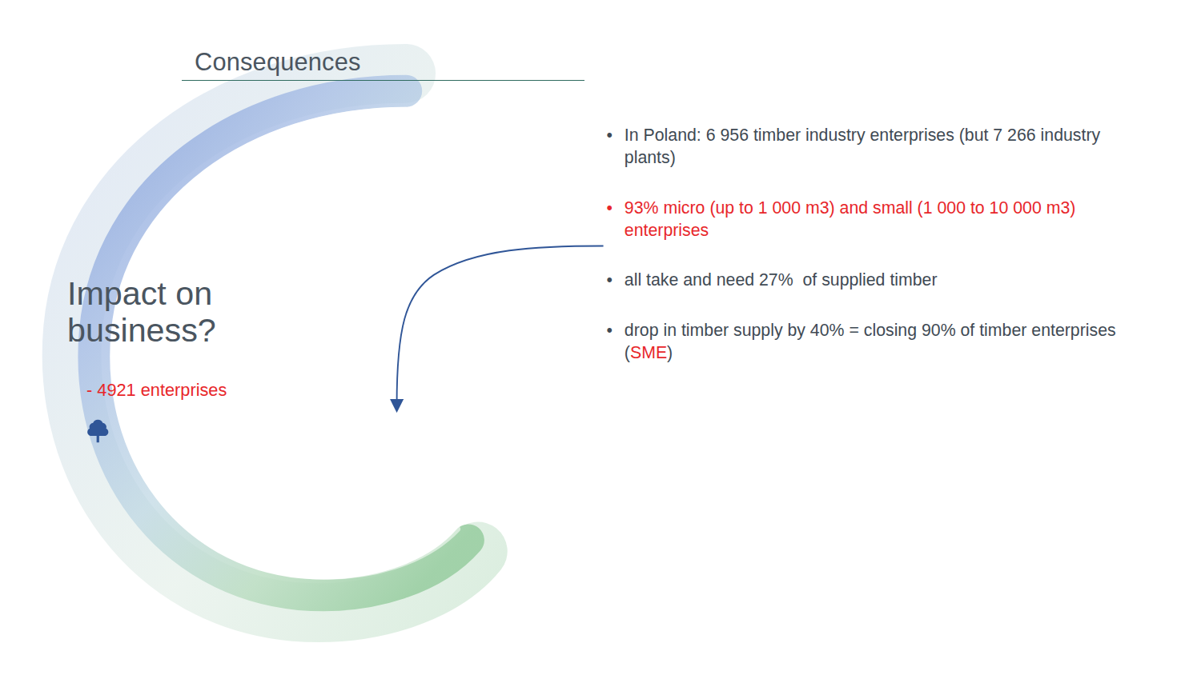Consequences
Impact on
business?
- 4921 enterprises
In Poland: 6 956 timber industry enterprises (but 7 266 industry plants)
93% micro (up to 1 000 m3) and small (1 000 to 10 000 m3) enterprises
all take and need 27% of supplied timber
drop in timber supply by 40% = closing 90% of timber enterprises (SME)